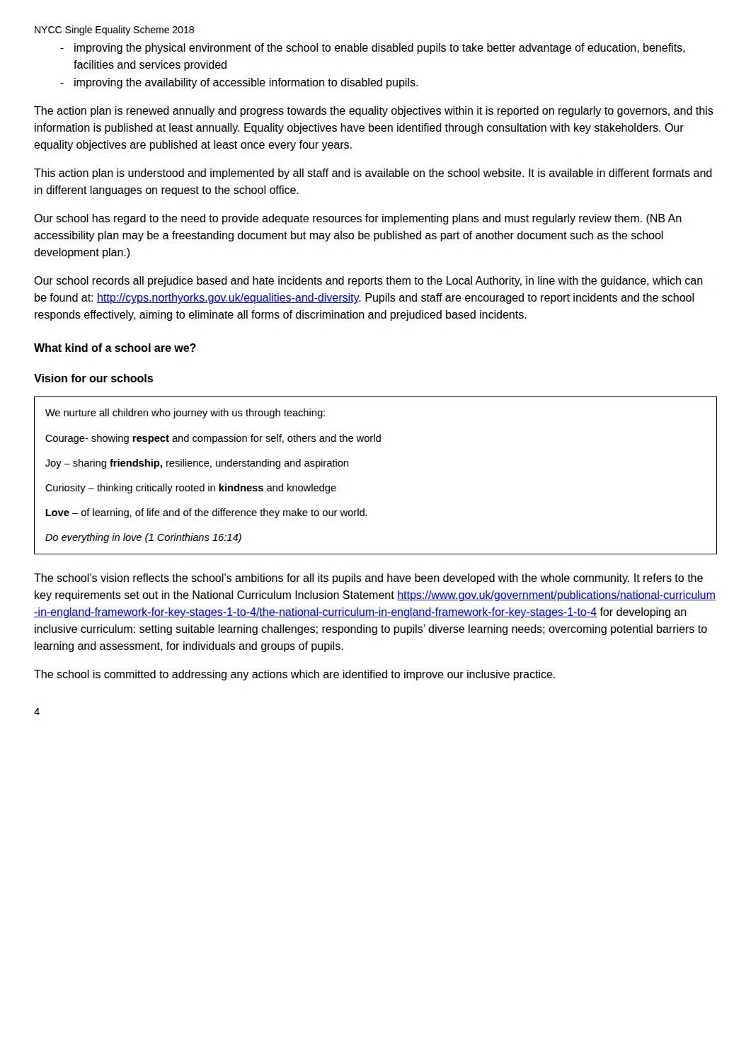NYCC Single Equality Scheme 2018
improving the physical environment of the school to enable disabled pupils to take better advantage of education, benefits, facilities and services provided
improving the availability of accessible information to disabled pupils.
The action plan is renewed annually and progress towards the equality objectives within it is reported on regularly to governors, and this information is published at least annually. Equality objectives have been identified through consultation with key stakeholders. Our equality objectives are published at least once every four years.
This action plan is understood and implemented by all staff and is available on the school website. It is available in different formats and in different languages on request to the school office.
Our school has regard to the need to provide adequate resources for implementing plans and must regularly review them. (NB An accessibility plan may be a freestanding document but may also be published as part of another document such as the school development plan.)
Our school records all prejudice based and hate incidents and reports them to the Local Authority, in line with the guidance, which can be found at: http://cyps.northyorks.gov.uk/equalities-and-diversity. Pupils and staff are encouraged to report incidents and the school responds effectively, aiming to eliminate all forms of discrimination and prejudiced based incidents.
What kind of a school are we?
Vision for our schools
We nurture all children who journey with us through teaching:
Courage- showing respect and compassion for self, others and the world
Joy – sharing friendship, resilience, understanding and aspiration
Curiosity – thinking critically rooted in kindness and knowledge
Love – of learning, of life and of the difference they make to our world.
Do everything in love (1 Corinthians 16:14)
The school’s vision reflects the school’s ambitions for all its pupils and have been developed with the whole community. It refers to the key requirements set out in the National Curriculum Inclusion Statement https://www.gov.uk/government/publications/national-curriculum-in-england-framework-for-key-stages-1-to-4/the-national-curriculum-in-england-framework-for-key-stages-1-to-4 for developing an inclusive curriculum: setting suitable learning challenges; responding to pupils’ diverse learning needs; overcoming potential barriers to learning and assessment, for individuals and groups of pupils.
The school is committed to addressing any actions which are identified to improve our inclusive practice.
4